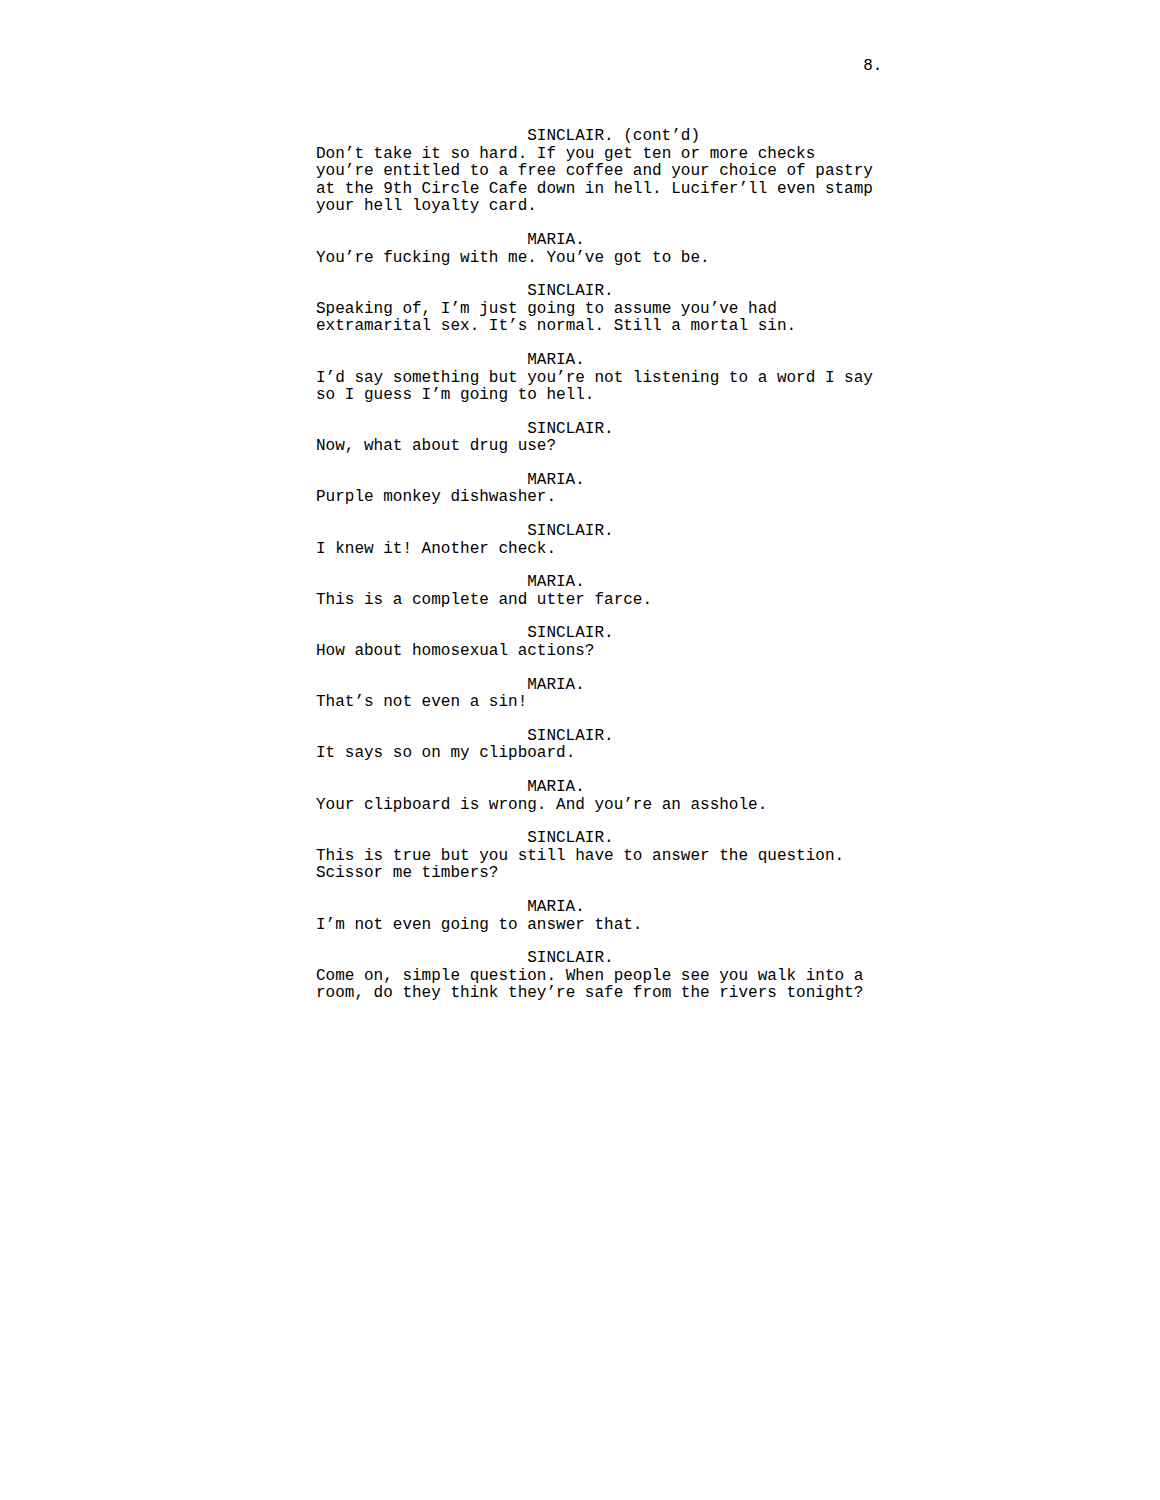8.
SINCLAIR. (cont’d)
Don’t take it so hard. If you get ten or more checks you’re entitled to a free coffee and your choice of pastry at the 9th Circle Cafe down in hell. Lucifer’ll even stamp your hell loyalty card.
MARIA.
You’re fucking with me. You’ve got to be.
SINCLAIR.
Speaking of, I’m just going to assume you’ve had extramarital sex. It’s normal. Still a mortal sin.
MARIA.
I’d say something but you’re not listening to a word I say so I guess I’m going to hell.
SINCLAIR.
Now, what about drug use?
MARIA.
Purple monkey dishwasher.
SINCLAIR.
I knew it! Another check.
MARIA.
This is a complete and utter farce.
SINCLAIR.
How about homosexual actions?
MARIA.
That’s not even a sin!
SINCLAIR.
It says so on my clipboard.
MARIA.
Your clipboard is wrong. And you’re an asshole.
SINCLAIR.
This is true but you still have to answer the question. Scissor me timbers?
MARIA.
I’m not even going to answer that.
SINCLAIR.
Come on, simple question. When people see you walk into a room, do they think they’re safe from the rivers tonight?